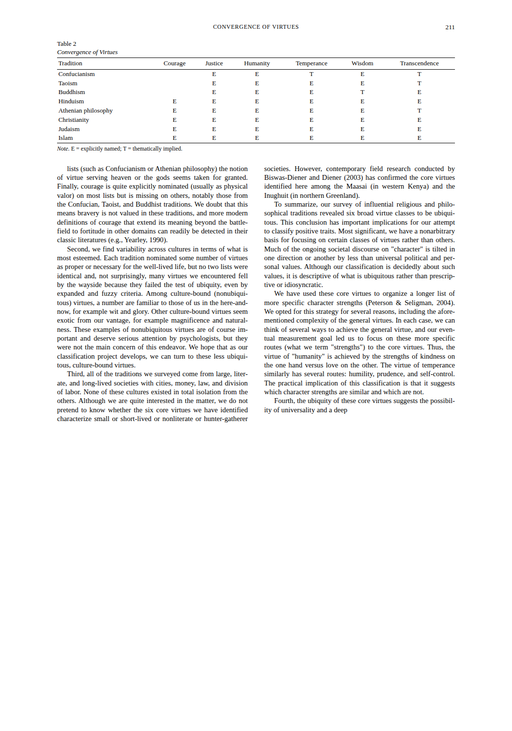CONVERGENCE OF VIRTUES 211
Table 2 Convergence of Virtues
| Tradition | Courage | Justice | Humanity | Temperance | Wisdom | Transcendence |
| --- | --- | --- | --- | --- | --- | --- |
| Confucianism | | E | E | T | E | T |
| Taoism | | E | E | E | E | T |
| Buddhism | | E | E | E | T | E |
| Hinduism | E | E | E | E | E | E |
| Athenian philosophy | E | E | E | E | E | T |
| Christianity | E | E | E | E | E | E |
| Judaism | E | E | E | E | E | E |
| Islam | E | E | E | E | E | E |
Note. E = explicitly named; T = thematically implied.
lists (such as Confucianism or Athenian philosophy) the notion of virtue serving heaven or the gods seems taken for granted. Finally, courage is quite explicitly nominated (usually as physical valor) on most lists but is missing on others, notably those from the Confucian, Taoist, and Buddhist traditions. We doubt that this means bravery is not valued in these traditions, and more modern definitions of courage that extend its meaning beyond the battlefield to fortitude in other domains can readily be detected in their classic literatures (e.g., Yearley, 1990).
Second, we find variability across cultures in terms of what is most esteemed. Each tradition nominated some number of virtues as proper or necessary for the well-lived life, but no two lists were identical and, not surprisingly, many virtues we encountered fell by the wayside because they failed the test of ubiquity, even by expanded and fuzzy criteria. Among culture-bound (nonubiquitous) virtues, a number are familiar to those of us in the here-and-now, for example wit and glory. Other culture-bound virtues seem exotic from our vantage, for example magnificence and naturalness. These examples of nonubiquitous virtues are of course important and deserve serious attention by psychologists, but they were not the main concern of this endeavor. We hope that as our classification project develops, we can turn to these less ubiquitous, culture-bound virtues.
Third, all of the traditions we surveyed come from large, literate, and long-lived societies with cities, money, law, and division of labor. None of these cultures existed in total isolation from the others. Although we are quite interested in the matter, we do not pretend to know whether the six core virtues we have identified characterize small or short-lived or nonliterate or hunter-gatherer societies. However, contemporary field research conducted by Biswas-Diener and Diener (2003) has confirmed the core virtues identified here among the Maasai (in western Kenya) and the Inughuit (in northern Greenland).
To summarize, our survey of influential religious and philosophical traditions revealed six broad virtue classes to be ubiquitous. This conclusion has important implications for our attempt to classify positive traits. Most significant, we have a nonarbitrary basis for focusing on certain classes of virtues rather than others. Much of the ongoing societal discourse on "character" is tilted in one direction or another by less than universal political and personal values. Although our classification is decidedly about such values, it is descriptive of what is ubiquitous rather than prescriptive or idiosyncratic.
We have used these core virtues to organize a longer list of more specific character strengths (Peterson & Seligman, 2004). We opted for this strategy for several reasons, including the aforementioned complexity of the general virtues. In each case, we can think of several ways to achieve the general virtue, and our eventual measurement goal led us to focus on these more specific routes (what we term "strengths") to the core virtues. Thus, the virtue of "humanity" is achieved by the strengths of kindness on the one hand versus love on the other. The virtue of temperance similarly has several routes: humility, prudence, and self-control. The practical implication of this classification is that it suggests which character strengths are similar and which are not.
Fourth, the ubiquity of these core virtues suggests the possibility of universality and a deep